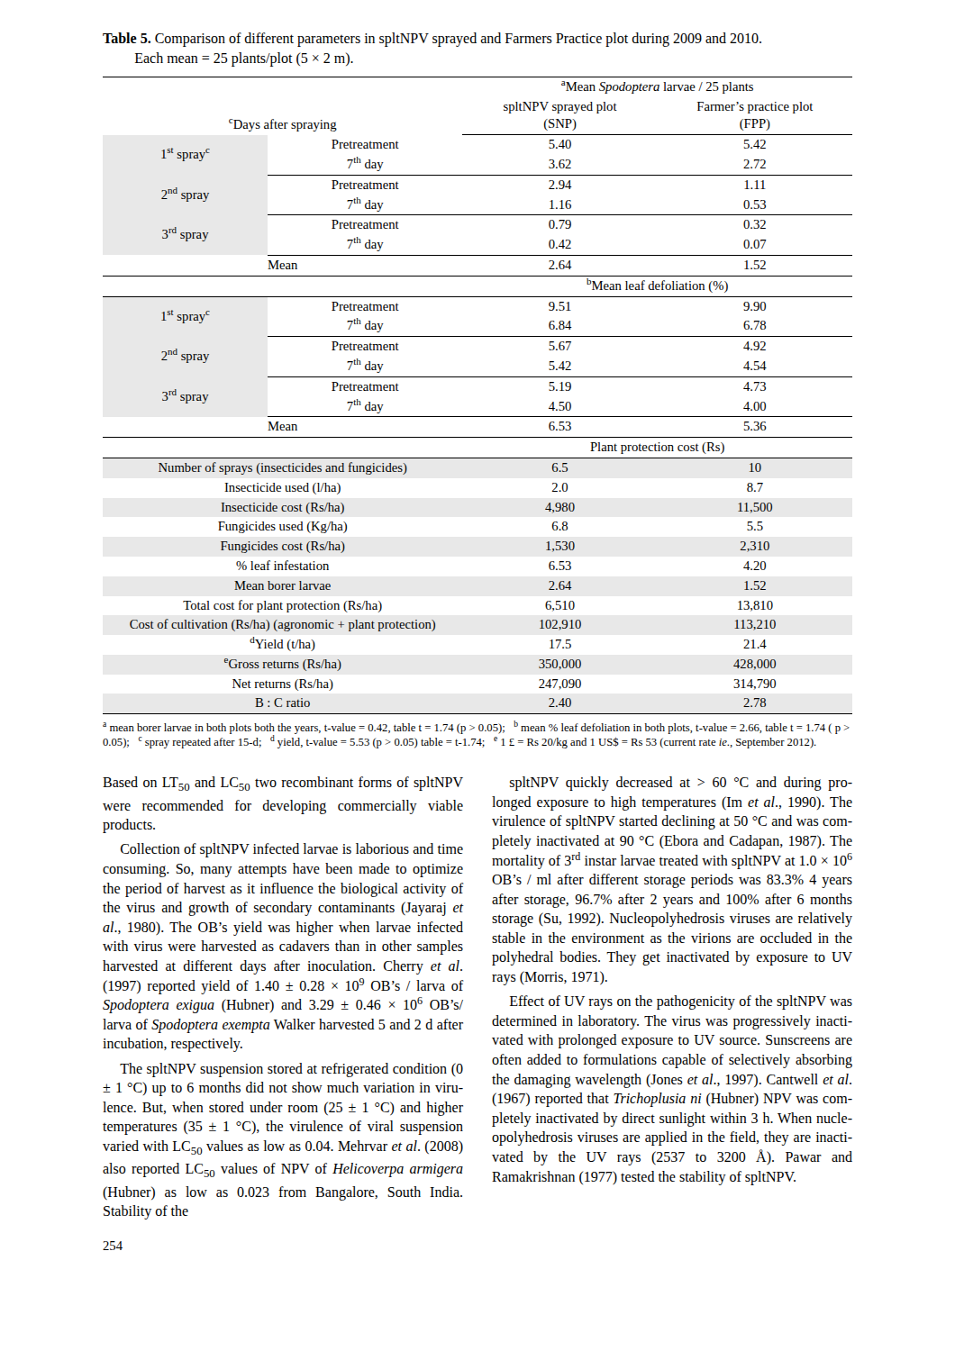Table 5. Comparison of different parameters in spltNPV sprayed and Farmers Practice plot during 2009 and 2010.
Each mean = 25 plants/plot (5 × 2 m).
| c Days after spraying | a Mean Spodoptera larvae / 25 plants |
| spltNPV sprayed plot (SNP) | Farmer’s practice plot (FPP) |
| 1 st spray c | Pretreatment | 5.40 | 5.42 |
| 7 th day | 3.62 | 2.72 |
| 2 nd spray | Pretreatment | 2.94 | 1.11 |
| 7 th day | 1.16 | 0.53 |
| 3 rd spray | Pretreatment | 0.79 | 0.32 |
| 7 th day | 0.42 | 0.07 |
| Mean | 2.64 | 1.52 |
| | b Mean leaf defoliation (%) |
| 1 st spray c | Pretreatment | 9.51 | 9.90 |
| 7 th day | 6.84 | 6.78 |
| 2 nd spray | Pretreatment | 5.67 | 4.92 |
| 7 th day | 5.42 | 4.54 |
| 3 rd spray | Pretreatment | 5.19 | 4.73 |
| 7 th day | 4.50 | 4.00 |
| Mean | 6.53 | 5.36 |
| | Plant protection cost (Rs) |
| Number of sprays (insecticides and fungicides) | 6.5 | 10 |
| Insecticide used (l/ha) | 2.0 | 8.7 |
| Insecticide cost (Rs/ha) | 4,980 | 11,500 |
| Fungicides used (Kg/ha) | 6.8 | 5.5 |
| Fungicides cost (Rs/ha) | 1,530 | 2,310 |
| % leaf infestation | 6.53 | 4.20 |
| Mean borer larvae | 2.64 | 1.52 |
| Total cost for plant protection (Rs/ha) | 6,510 | 13,810 |
| Cost of cultivation (Rs/ha) (agronomic + plant protection) | 102,910 | 113,210 |
| d Yield (t/ha) | 17.5 | 21.4 |
| e Gross returns (Rs/ha) | 350,000 | 428,000 |
| Net returns (Rs/ha) | 247,090 | 314,790 |
| B : C ratio | 2.40 | 2.78 |
a mean borer larvae in both plots both the years, t-value = 0.42, table t = 1.74 (p > 0.05); b mean % leaf defoliation in both plots, t-value = 2.66, table t = 1.74 ( p > 0.05); c spray repeated after 15-d; d yield, t-value = 5.53 (p > 0.05) table = t-1.74; e 1 £ = Rs 20/kg and 1 US$ = Rs 53 (current rate ie., September 2012).
Based on LT50 and LC50 two recombinant forms of spltNPV were recommended for developing commercially viable products.
Collection of spltNPV infected larvae is laborious and time consuming. So, many attempts have been made to optimize the period of harvest as it influence the biological activity of the virus and growth of secondary contaminants (Jayaraj et al., 1980). The OB’s yield was higher when larvae infected with virus were harvested as cadavers than in other samples harvested at different days after inoculation. Cherry et al. (1997) reported yield of 1.40 ± 0.28 × 109 OB’s / larva of Spodoptera exigua (Hubner) and 3.29 ± 0.46 × 106 OB’s/ larva of Spodoptera exempta Walker harvested 5 and 2 d after incubation, respectively.
The spltNPV suspension stored at refrigerated condition (0 ± 1 °C) up to 6 months did not show much variation in virulence. But, when stored under room (25 ± 1 °C) and higher temperatures (35 ± 1 °C), the virulence of viral suspension varied with LC50 values as low as 0.04. Mehrvar et al. (2008) also reported LC50 values of NPV of Helicoverpa armigera (Hubner) as low as 0.023 from Bangalore, South India. Stability of the
spltNPV quickly decreased at > 60 °C and during prolonged exposure to high temperatures (Im et al., 1990). The virulence of spltNPV started declining at 50 °C and was completely inactivated at 90 °C (Ebora and Cadapan, 1987). The mortality of 3rd instar larvae treated with spltNPV at 1.0 × 106 OB’s / ml after different storage periods was 83.3% 4 years after storage, 96.7% after 2 years and 100% after 6 months storage (Su, 1992). Nucleopolyhedrosis viruses are relatively stable in the environment as the virions are occluded in the polyhedral bodies. They get inactivated by exposure to UV rays (Morris, 1971).
Effect of UV rays on the pathogenicity of the spltNPV was determined in laboratory. The virus was progressively inactivated with prolonged exposure to UV source. Sunscreens are often added to formulations capable of selectively absorbing the damaging wavelength (Jones et al., 1997). Cantwell et al. (1967) reported that Trichoplusia ni (Hubner) NPV was completely inactivated by direct sunlight within 3 h. When nucleopolyhedrosis viruses are applied in the field, they are inactivated by the UV rays (2537 to 3200 Å). Pawar and Ramakrishnan (1977) tested the stability of spltNPV.
254